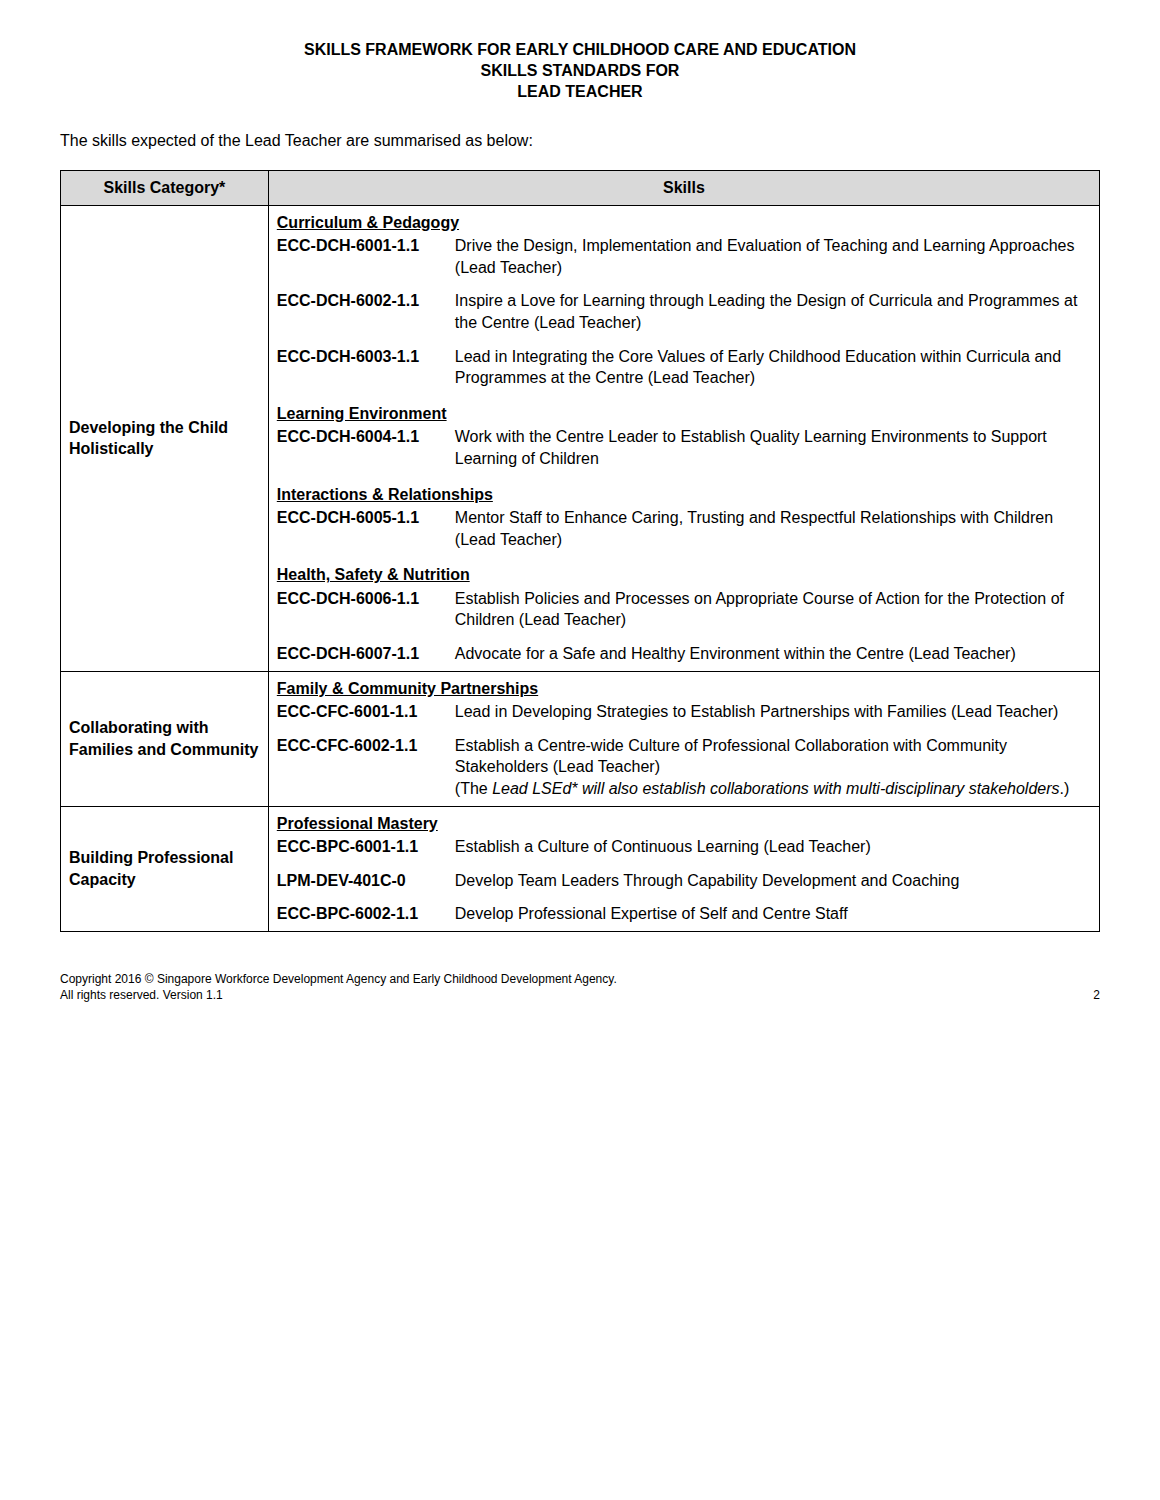SKILLS FRAMEWORK FOR EARLY CHILDHOOD CARE AND EDUCATION
SKILLS STANDARDS FOR
LEAD TEACHER
The skills expected of the Lead Teacher are summarised as below:
| Skills Category* | Skills |
| --- | --- |
| Developing the Child Holistically | Curriculum & Pedagogy ECC-DCH-6001-1.1 Drive the Design, Implementation and Evaluation of Teaching and Learning Approaches (Lead Teacher) ECC-DCH-6002-1.1 Inspire a Love for Learning through Leading the Design of Curricula and Programmes at the Centre (Lead Teacher) ECC-DCH-6003-1.1 Lead in Integrating the Core Values of Early Childhood Education within Curricula and Programmes at the Centre (Lead Teacher) Learning Environment ECC-DCH-6004-1.1 Work with the Centre Leader to Establish Quality Learning Environments to Support Learning of Children Interactions & Relationships ECC-DCH-6005-1.1 Mentor Staff to Enhance Caring, Trusting and Respectful Relationships with Children (Lead Teacher) Health, Safety & Nutrition ECC-DCH-6006-1.1 Establish Policies and Processes on Appropriate Course of Action for the Protection of Children (Lead Teacher) ECC-DCH-6007-1.1 Advocate for a Safe and Healthy Environment within the Centre (Lead Teacher) |
| Collaborating with Families and Community | Family & Community Partnerships ECC-CFC-6001-1.1 Lead in Developing Strategies to Establish Partnerships with Families (Lead Teacher) ECC-CFC-6002-1.1 Establish a Centre-wide Culture of Professional Collaboration with Community Stakeholders (Lead Teacher) (The Lead LSEd* will also establish collaborations with multi-disciplinary stakeholders .) |
| Building Professional Capacity | Professional Mastery ECC-BPC-6001-1.1 Establish a Culture of Continuous Learning (Lead Teacher) LPM-DEV-401C-0 Develop Team Leaders Through Capability Development and Coaching ECC-BPC-6002-1.1 Develop Professional Expertise of Self and Centre Staff |
Copyright 2016 © Singapore Workforce Development Agency and Early Childhood Development Agency.
All rights reserved. Version 1.1
2